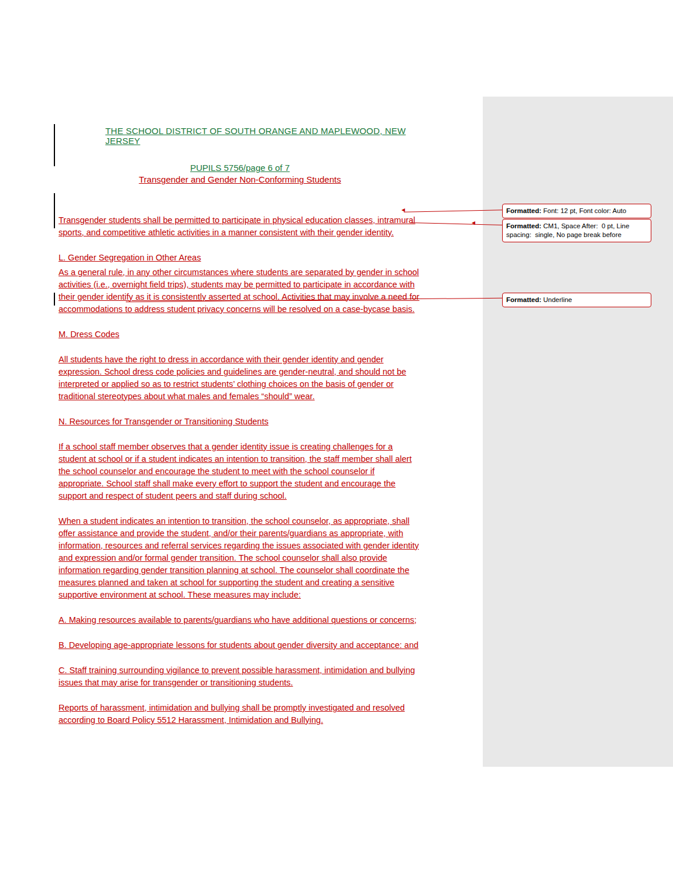THE SCHOOL DISTRICT OF SOUTH ORANGE AND MAPLEWOOD, NEW JERSEY
PUPILS 5756/page 6 of 7
Transgender and Gender Non-Conforming Students
Transgender students shall be permitted to participate in physical education classes, intramural sports, and competitive athletic activities in a manner consistent with their gender identity.
L. Gender Segregation in Other Areas
As a general rule, in any other circumstances where students are separated by gender in school activities (i.e., overnight field trips), students may be permitted to participate in accordance with their gender identify as it is consistently asserted at school. Activities that may involve a need for accommodations to address student privacy concerns will be resolved on a case-bycase basis.
M. Dress Codes
All students have the right to dress in accordance with their gender identity and gender expression. School dress code policies and guidelines are gender-neutral, and should not be
interpreted or applied so as to restrict students’ clothing choices on the basis of gender or traditional stereotypes about what males and females “should” wear.
N. Resources for Transgender or Transitioning Students
If a school staff member observes that a gender identity issue is creating challenges for a student at school or if a student indicates an intention to transition, the staff member shall alert the school counselor and encourage the student to meet with the school counselor if appropriate. School staff shall make every effort to support the student and encourage the support and respect of student peers and staff during school.
When a student indicates an intention to transition, the school counselor, as appropriate, shall offer assistance and provide the student, and/or their parents/guardians as appropriate, with information, resources and referral services regarding the issues associated with gender identity and expression and/or formal gender transition. The school counselor shall also provide information regarding gender transition planning at school. The counselor shall coordinate the measures planned and taken at school for supporting the student and creating a sensitive supportive environment at school. These measures may include:
A. Making resources available to parents/guardians who have additional questions or concerns;
B. Developing age-appropriate lessons for students about gender diversity and acceptance: and
C. Staff training surrounding vigilance to prevent possible harassment, intimidation and bullying issues that may arise for transgender or transitioning students.
Reports of harassment, intimidation and bullying shall be promptly investigated and resolved according to Board Policy 5512 Harassment, Intimidation and Bullying.
◂
◂
Formatted: Font: 12 pt, Font color: Auto
Formatted: CM1, Space After: 0 pt, Line spacing: single, No page break before
Formatted: Underline